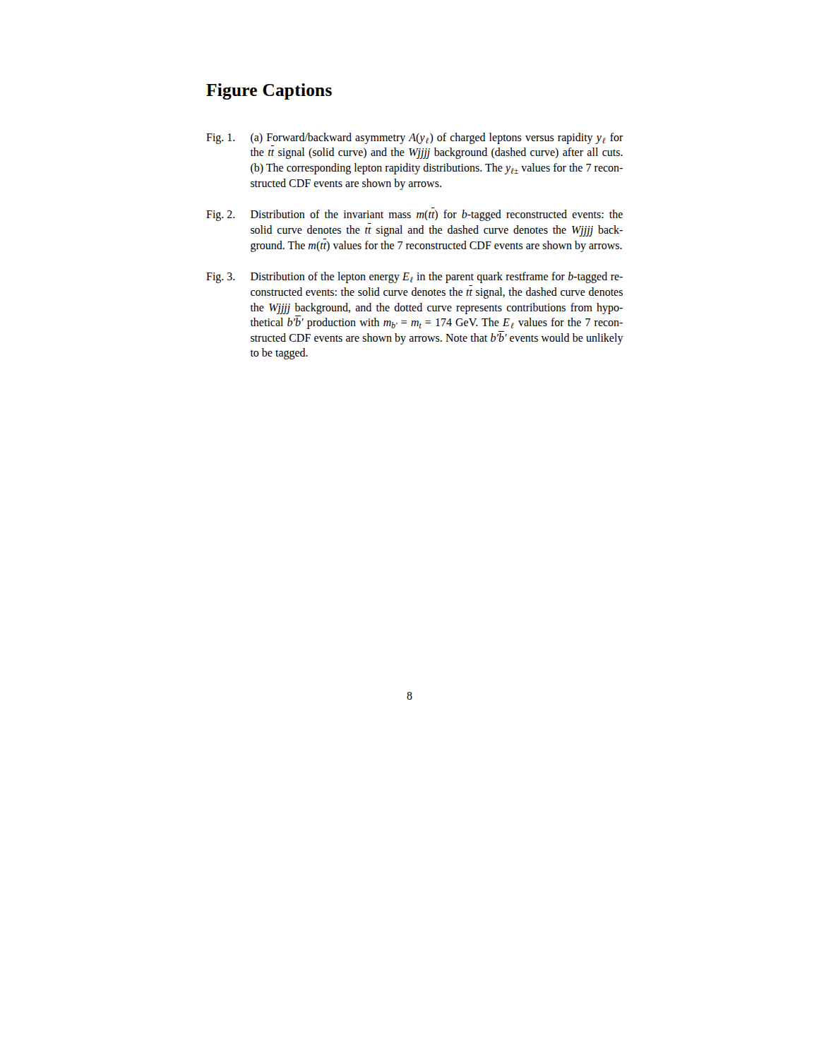Figure Captions
Fig. 1.
(a) Forward/backward asymmetry A(yℓ) of charged leptons versus rapidity yℓ for the tt signal (solid curve) and the Wjjjj background (dashed curve) after all cuts. (b) The corresponding lepton rapidity distributions. The yℓ± values for the 7 reconstructed CDF events are shown by arrows.
Fig. 2.
Distribution of the invariant mass m(tt) for b-tagged reconstructed events: the solid curve denotes the tt signal and the dashed curve denotes the Wjjjj background. The m(tt) values for the 7 reconstructed CDF events are shown by arrows.
Fig. 3.
Distribution of the lepton energy Eℓ in the parent quark restframe for b-tagged reconstructed events: the solid curve denotes the tt signal, the dashed curve denotes the Wjjjj background, and the dotted curve represents contributions from hypothetical b′b′ production with mb′ = mt = 174 GeV. The Eℓ values for the 7 reconstructed CDF events are shown by arrows. Note that b′b′ events would be unlikely to be tagged.
8